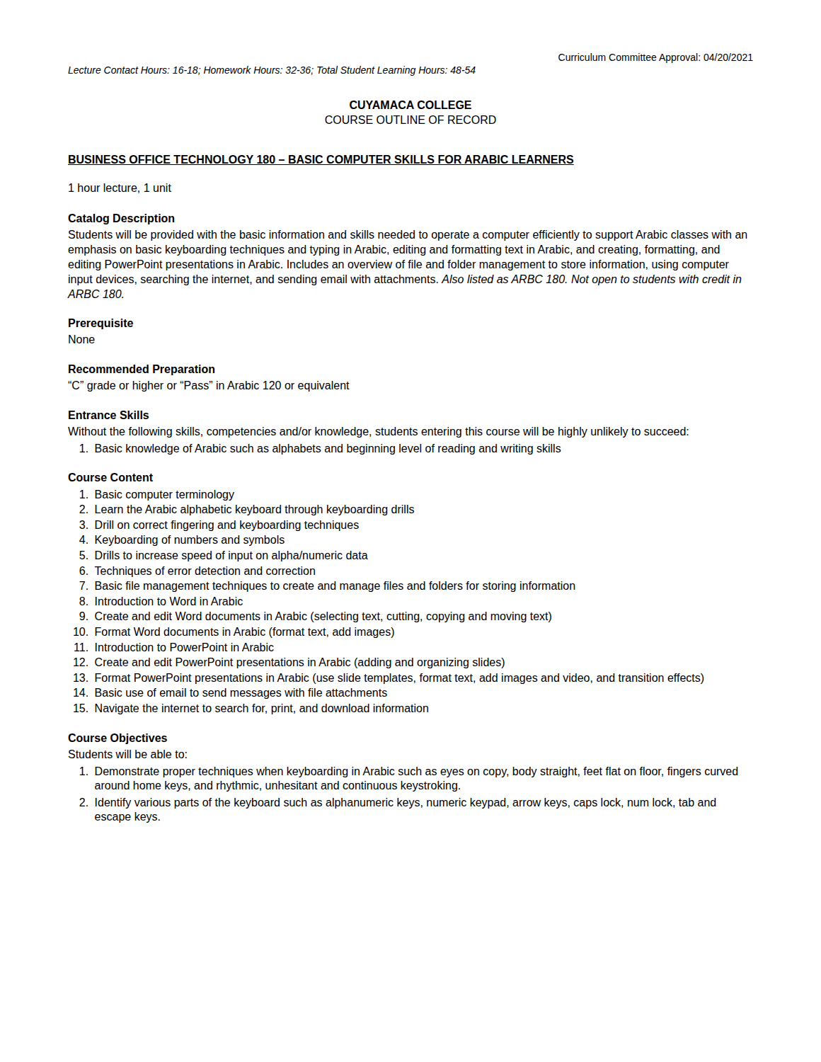Curriculum Committee Approval: 04/20/2021
Lecture Contact Hours: 16-18; Homework Hours: 32-36; Total Student Learning Hours: 48-54
CUYAMACA COLLEGE
COURSE OUTLINE OF RECORD
BUSINESS OFFICE TECHNOLOGY 180 – BASIC COMPUTER SKILLS FOR ARABIC LEARNERS
1 hour lecture, 1 unit
Catalog Description
Students will be provided with the basic information and skills needed to operate a computer efficiently to support Arabic classes with an emphasis on basic keyboarding techniques and typing in Arabic, editing and formatting text in Arabic, and creating, formatting, and editing PowerPoint presentations in Arabic. Includes an overview of file and folder management to store information, using computer input devices, searching the internet, and sending email with attachments. Also listed as ARBC 180. Not open to students with credit in ARBC 180.
Prerequisite
None
Recommended Preparation
“C” grade or higher or “Pass” in Arabic 120 or equivalent
Entrance Skills
Without the following skills, competencies and/or knowledge, students entering this course will be highly unlikely to succeed:
Basic knowledge of Arabic such as alphabets and beginning level of reading and writing skills
Course Content
Basic computer terminology
Learn the Arabic alphabetic keyboard through keyboarding drills
Drill on correct fingering and keyboarding techniques
Keyboarding of numbers and symbols
Drills to increase speed of input on alpha/numeric data
Techniques of error detection and correction
Basic file management techniques to create and manage files and folders for storing information
Introduction to Word in Arabic
Create and edit Word documents in Arabic (selecting text, cutting, copying and moving text)
Format Word documents in Arabic (format text, add images)
Introduction to PowerPoint in Arabic
Create and edit PowerPoint presentations in Arabic (adding and organizing slides)
Format PowerPoint presentations in Arabic (use slide templates, format text, add images and video, and transition effects)
Basic use of email to send messages with file attachments
Navigate the internet to search for, print, and download information
Course Objectives
Students will be able to:
Demonstrate proper techniques when keyboarding in Arabic such as eyes on copy, body straight, feet flat on floor, fingers curved around home keys, and rhythmic, unhesitant and continuous keystroking.
Identify various parts of the keyboard such as alphanumeric keys, numeric keypad, arrow keys, caps lock, num lock, tab and escape keys.